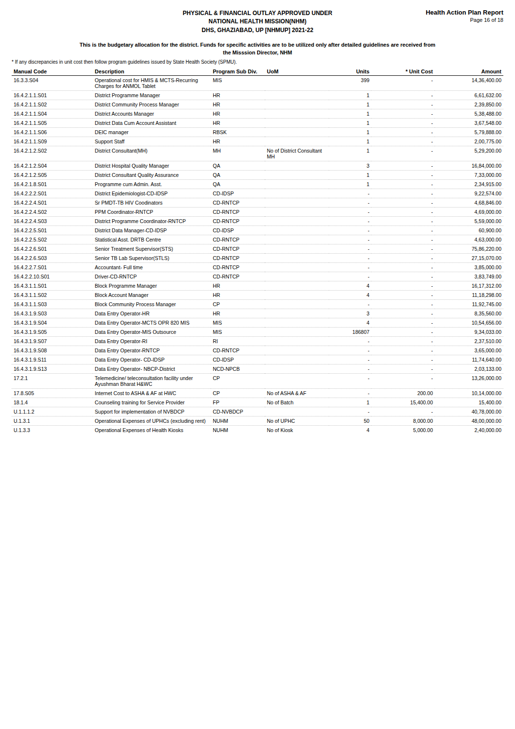Health Action Plan Report
Page 16 of 18
PHYSICAL & FINANCIAL OUTLAY APPROVED UNDER NATIONAL HEALTH MISSION(NHM) DHS, GHAZIABAD, UP [NHMUP] 2021-22
This is the budgetary allocation for the district. Funds for specific activities are to be utilized only after detailed guidelines are received from
the Misssion Director, NHM
* If any discrepancies in unit cost then follow program guidelines issued by State Health Society (SPMU).
| Manual Code | Description | Program Sub Div. | UoM | Units | * Unit Cost | Amount |
| --- | --- | --- | --- | --- | --- | --- |
| 16.3.3.S04 | Operational cost for HMIS & MCTS-Recurring Charges for ANMOL Tablet | MIS | | 399 | - | 14,36,400.00 |
| 16.4.2.1.1.S01 | District Programme Manager | HR | | 1 | - | 6,61,632.00 |
| 16.4.2.1.1.S02 | District Community Process Manager | HR | | 1 | - | 2,39,850.00 |
| 16.4.2.1.1.S04 | District Accounts Manager | HR | | 1 | - | 5,38,488.00 |
| 16.4.2.1.1.S05 | District Data Cum Account Assistant | HR | | 1 | - | 3,67,548.00 |
| 16.4.2.1.1.S06 | DEIC manager | RBSK | | 1 | - | 5,79,888.00 |
| 16.4.2.1.1.S09 | Support Staff | HR | | 1 | - | 2,00,775.00 |
| 16.4.2.1.2.S02 | District Consultant(MH) | MH | No of District Consultant MH | 1 | - | 5,29,200.00 |
| 16.4.2.1.2.S04 | District Hospital Quality Manager | QA | | 3 | - | 16,84,000.00 |
| 16.4.2.1.2.S05 | District Consultant Quality Assurance | QA | | 1 | - | 7,33,000.00 |
| 16.4.2.1.8.S01 | Programme cum Admin. Asst. | QA | | 1 | - | 2,34,915.00 |
| 16.4.2.2.2.S01 | District Epidemiologist-CD-IDSP | CD-IDSP | | - | - | 9,22,574.00 |
| 16.4.2.2.4.S01 | Sr PMDT-TB HIV Coodinators | CD-RNTCP | | - | - | 4,68,846.00 |
| 16.4.2.2.4.S02 | PPM Coordinator-RNTCP | CD-RNTCP | | - | - | 4,69,000.00 |
| 16.4.2.2.4.S03 | District Programme Coordinator-RNTCP | CD-RNTCP | | - | - | 5,59,000.00 |
| 16.4.2.2.5.S01 | District Data Manager-CD-IDSP | CD-IDSP | | - | - | 60,900.00 |
| 16.4.2.2.5.S02 | Statistical Asst. DRTB Centre | CD-RNTCP | | - | - | 4,63,000.00 |
| 16.4.2.2.6.S01 | Senior Treatment Supervisor(STS) | CD-RNTCP | | - | - | 75,86,220.00 |
| 16.4.2.2.6.S03 | Senior TB Lab Supervisor(STLS) | CD-RNTCP | | - | - | 27,15,070.00 |
| 16.4.2.2.7.S01 | Accountant- Full time | CD-RNTCP | | - | - | 3,85,000.00 |
| 16.4.2.2.10.S01 | Driver-CD-RNTCP | CD-RNTCP | | - | - | 3,83,749.00 |
| 16.4.3.1.1.S01 | Block Programme Manager | HR | | 4 | - | 16,17,312.00 |
| 16.4.3.1.1.S02 | Block Account Manager | HR | | 4 | - | 11,18,298.00 |
| 16.4.3.1.1.S03 | Block Community Process Manager | CP | | - | - | 11,92,745.00 |
| 16.4.3.1.9.S03 | Data Entry Operator-HR | HR | | 3 | - | 8,35,560.00 |
| 16.4.3.1.9.S04 | Data Entry Operator-MCTS OPR 820 MIS | MIS | | 4 | - | 10,54,656.00 |
| 16.4.3.1.9.S05 | Data Entry Operator-MIS Outsource | MIS | | 186807 | - | 9,34,033.00 |
| 16.4.3.1.9.S07 | Data Entry Operator-RI | RI | | - | - | 2,37,510.00 |
| 16.4.3.1.9.S08 | Data Entry Operator-RNTCP | CD-RNTCP | | - | - | 3,65,000.00 |
| 16.4.3.1.9.S11 | Data Entry Operator- CD-IDSP | CD-IDSP | | - | - | 11,74,640.00 |
| 16.4.3.1.9.S13 | Data Entry Operator- NBCP-District | NCD-NPCB | | - | - | 2,03,133.00 |
| 17.2.1 | Telemedicine/ teleconsultation facility under Ayushman Bharat H&WC | CP | | - | - | 13,26,000.00 |
| 17.8.S05 | Internet Cost to ASHA & AF at HWC | CP | No of ASHA & AF | - | 200.00 | 10,14,000.00 |
| 18.1.4 | Counseling training for Service Provider | FP | No of Batch | 1 | 15,400.00 | 15,400.00 |
| U.1.1.1.2 | Support for implementation of NVBDCP | CD-NVBDCP | | - | - | 40,78,000.00 |
| U.1.3.1 | Operational Expenses of UPHCs (excluding rent) | NUHM | No of UPHC | 50 | 8,000.00 | 48,00,000.00 |
| U.1.3.3 | Operational Expenses of Health Kiosks | NUHM | No of Kiosk | 4 | 5,000.00 | 2,40,000.00 |